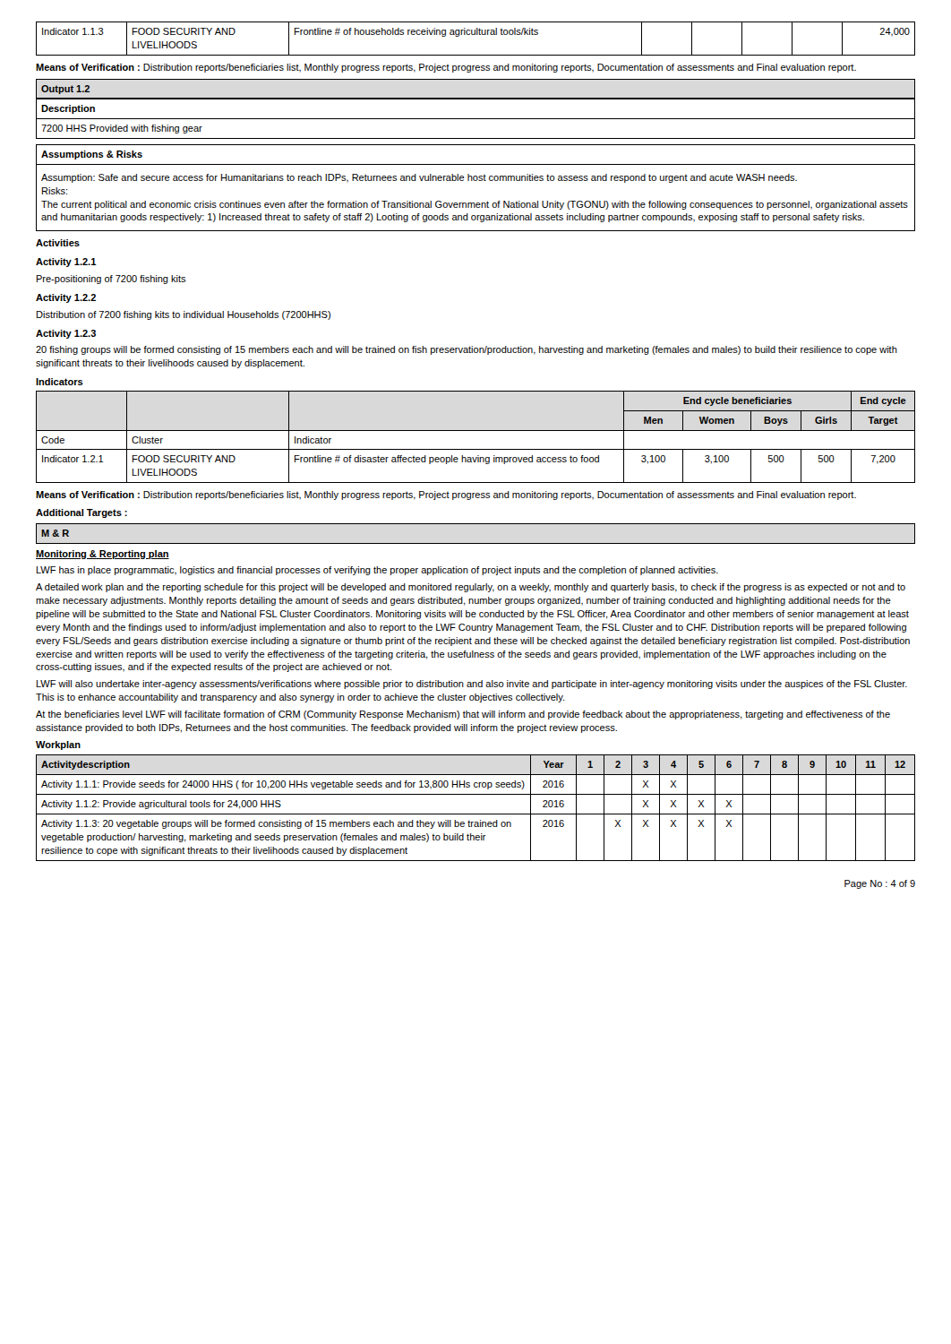| Indicator 1.1.3 | FOOD SECURITY AND LIVELIHOODS | Frontline # of households receiving agricultural tools/kits | | | | | 24,000 |
Means of Verification : Distribution reports/beneficiaries list, Monthly progress reports, Project progress and monitoring reports, Documentation of assessments and Final evaluation report.
Output 1.2
| Description |
| 7200 HHS Provided with fishing gear |
| Assumptions & Risks |
| Assumption: Safe and secure access for Humanitarians to reach IDPs, Returnees and vulnerable host communities to assess and respond to urgent and acute WASH needs. Risks: The current political and economic crisis continues even after the formation of Transitional Government of National Unity (TGONU) with the following consequences to personnel, organizational assets and humanitarian goods respectively: 1) Increased threat to safety of staff 2) Looting of goods and organizational assets including partner compounds, exposing staff to personal safety risks. |
Activities
Activity 1.2.1
Pre-positioning of 7200 fishing kits
Activity 1.2.2
Distribution of 7200 fishing kits to individual Households (7200HHS)
Activity 1.2.3
20 fishing groups will be formed consisting of 15 members each and will be trained on fish preservation/production, harvesting and marketing (females and males) to build their resilience to cope with significant threats to their livelihoods caused by displacement.
Indicators
| | | | End cycle beneficiaries | End cycle |
| --- | --- | --- | --- | --- |
| Men | Women | Boys | Girls | Target |
| Code | Cluster | Indicator | |
| Indicator 1.2.1 | FOOD SECURITY AND LIVELIHOODS | Frontline # of disaster affected people having improved access to food | 3,100 | 3,100 | 500 | 500 | 7,200 |
Means of Verification : Distribution reports/beneficiaries list, Monthly progress reports, Project progress and monitoring reports, Documentation of assessments and Final evaluation report.
Additional Targets :
M & R
Monitoring & Reporting plan
LWF has in place programmatic, logistics and financial processes of verifying the proper application of project inputs and the completion of planned activities.
A detailed work plan and the reporting schedule for this project will be developed and monitored regularly, on a weekly, monthly and quarterly basis, to check if the progress is as expected or not and to make necessary adjustments. Monthly reports detailing the amount of seeds and gears distributed, number groups organized, number of training conducted and highlighting additional needs for the pipeline will be submitted to the State and National FSL Cluster Coordinators. Monitoring visits will be conducted by the FSL Officer, Area Coordinator and other members of senior management at least every Month and the findings used to inform/adjust implementation and also to report to the LWF Country Management Team, the FSL Cluster and to CHF. Distribution reports will be prepared following every FSL/Seeds and gears distribution exercise including a signature or thumb print of the recipient and these will be checked against the detailed beneficiary registration list compiled. Post-distribution exercise and written reports will be used to verify the effectiveness of the targeting criteria, the usefulness of the seeds and gears provided, implementation of the LWF approaches including on the cross-cutting issues, and if the expected results of the project are achieved or not.
LWF will also undertake inter-agency assessments/verifications where possible prior to distribution and also invite and participate in inter-agency monitoring visits under the auspices of the FSL Cluster. This is to enhance accountability and transparency and also synergy in order to achieve the cluster objectives collectively.
At the beneficiaries level LWF will facilitate formation of CRM (Community Response Mechanism) that will inform and provide feedback about the appropriateness, targeting and effectiveness of the assistance provided to both IDPs, Returnees and the host communities. The feedback provided will inform the project review process.
Workplan
| Activitydescription | Year | 1 | 2 | 3 | 4 | 5 | 6 | 7 | 8 | 9 | 10 | 11 | 12 |
| --- | --- | --- | --- | --- | --- | --- | --- | --- | --- | --- | --- | --- | --- |
| Activity 1.1.1: Provide seeds for 24000 HHS ( for 10,200 HHs vegetable seeds and for 13,800 HHs crop seeds) | 2016 | | | X | X | | | | | | | | |
| Activity 1.1.2: Provide agricultural tools for 24,000 HHS | 2016 | | | X | X | X | X | | | | | | |
| Activity 1.1.3: 20 vegetable groups will be formed consisting of 15 members each and they will be trained on vegetable production/ harvesting, marketing and seeds preservation (females and males) to build their resilience to cope with significant threats to their livelihoods caused by displacement | 2016 | | X | X | X | X | X | | | | | | |
Page No : 4 of 9